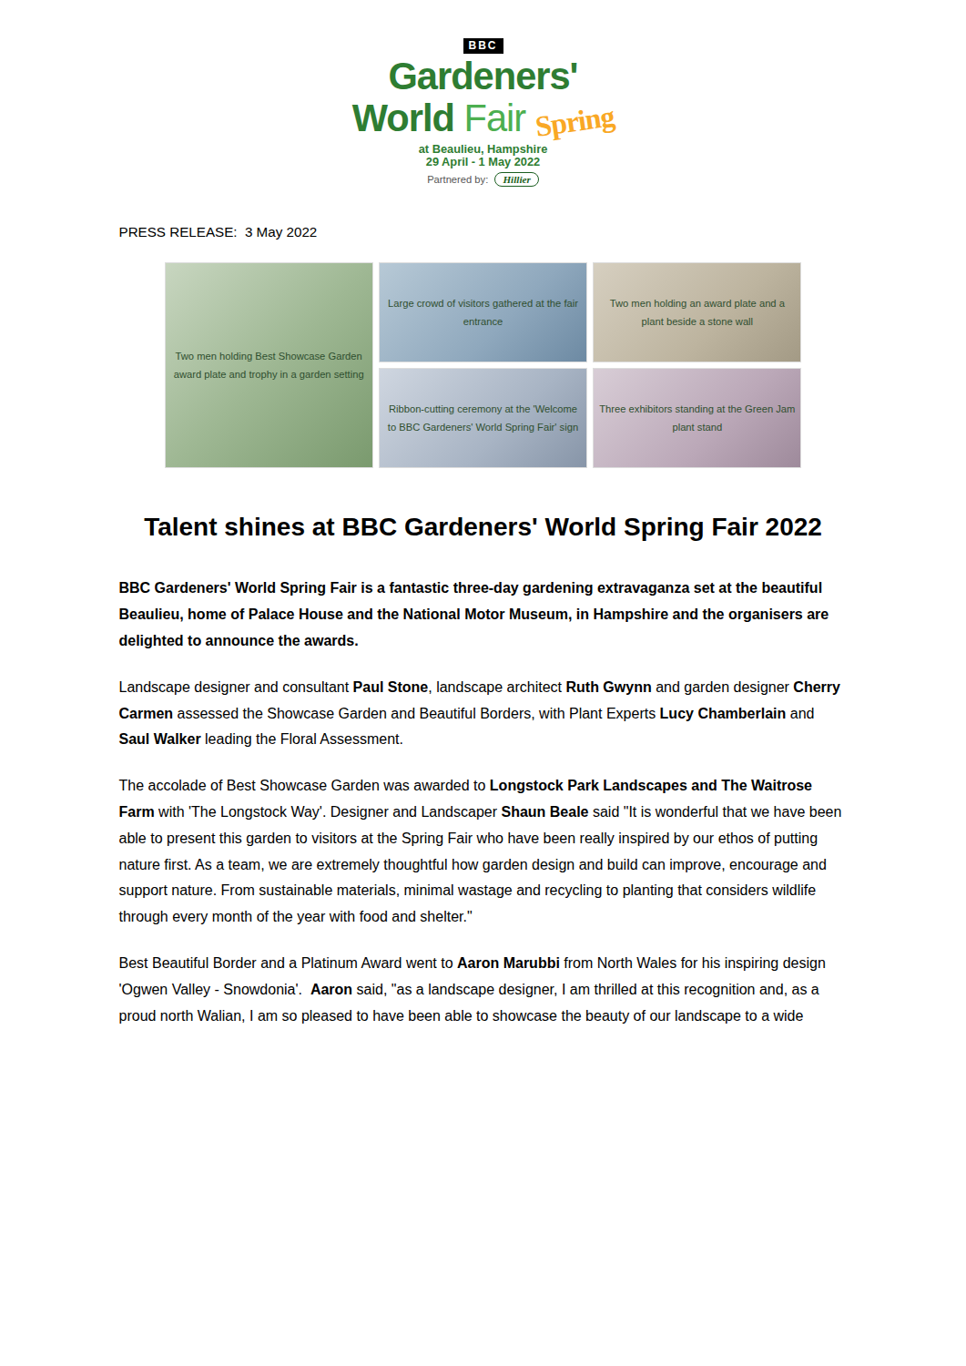BBC
Gardeners'
World Fair Spring
at Beaulieu, Hampshire
29 April - 1 May 2022
Partnered by: Hillier
PRESS RELEASE: 3 May 2022
Two men holding Best Showcase Garden award plate and trophy in a garden setting
Large crowd of visitors gathered at the fair entrance
Two men holding an award plate and a plant beside a stone wall
Ribbon-cutting ceremony at the 'Welcome to BBC Gardeners' World Spring Fair' sign
Three exhibitors standing at the Green Jam plant stand
Talent shines at BBC Gardeners' World Spring Fair 2022
BBC Gardeners' World Spring Fair is a fantastic three-day gardening extravaganza set at the beautiful Beaulieu, home of Palace House and the National Motor Museum, in Hampshire and the organisers are delighted to announce the awards.
Landscape designer and consultant Paul Stone, landscape architect Ruth Gwynn and garden designer Cherry Carmen assessed the Showcase Garden and Beautiful Borders, with Plant Experts Lucy Chamberlain and Saul Walker leading the Floral Assessment.
The accolade of Best Showcase Garden was awarded to Longstock Park Landscapes and The Waitrose Farm with 'The Longstock Way'. Designer and Landscaper Shaun Beale said "It is wonderful that we have been able to present this garden to visitors at the Spring Fair who have been really inspired by our ethos of putting nature first. As a team, we are extremely thoughtful how garden design and build can improve, encourage and support nature. From sustainable materials, minimal wastage and recycling to planting that considers wildlife through every month of the year with food and shelter."
Best Beautiful Border and a Platinum Award went to Aaron Marubbi from North Wales for his inspiring design 'Ogwen Valley - Snowdonia'. Aaron said, "as a landscape designer, I am thrilled at this recognition and, as a proud north Walian, I am so pleased to have been able to showcase the beauty of our landscape to a wide